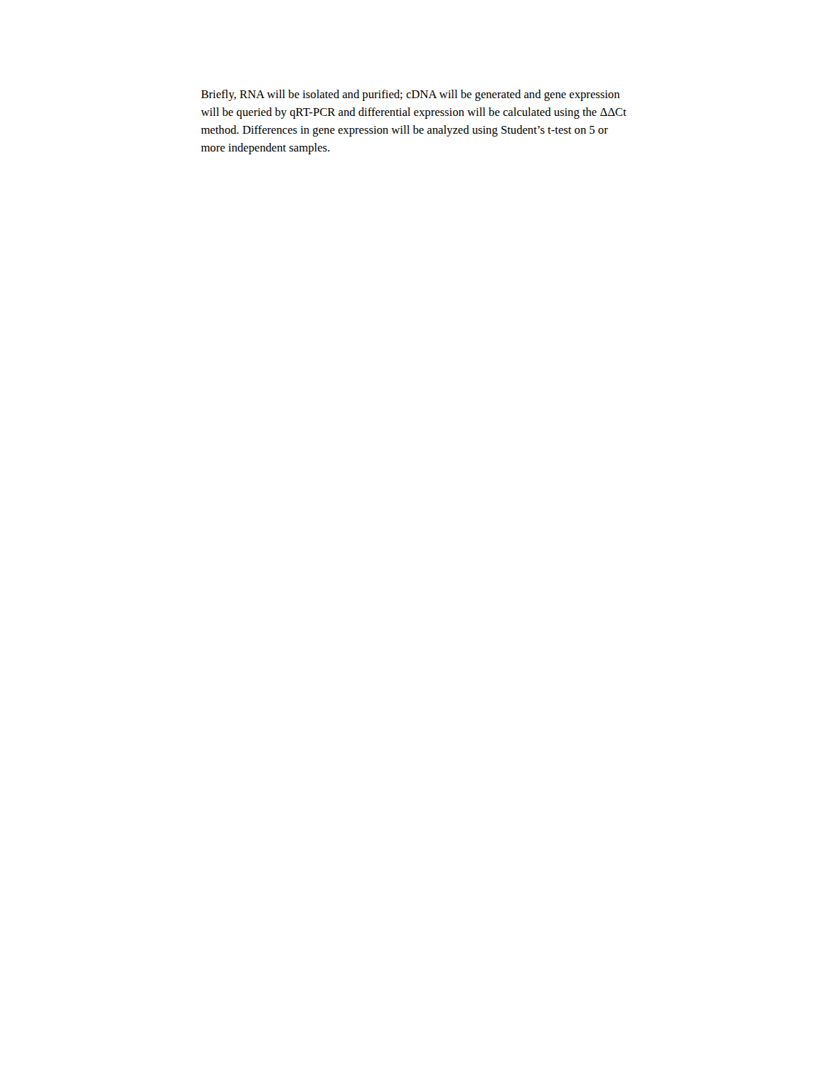Briefly, RNA will be isolated and purified; cDNA will be generated and gene expression will be queried by qRT-PCR and differential expression will be calculated using the ΔΔCt method. Differences in gene expression will be analyzed using Student’s t-test on 5 or more independent samples.